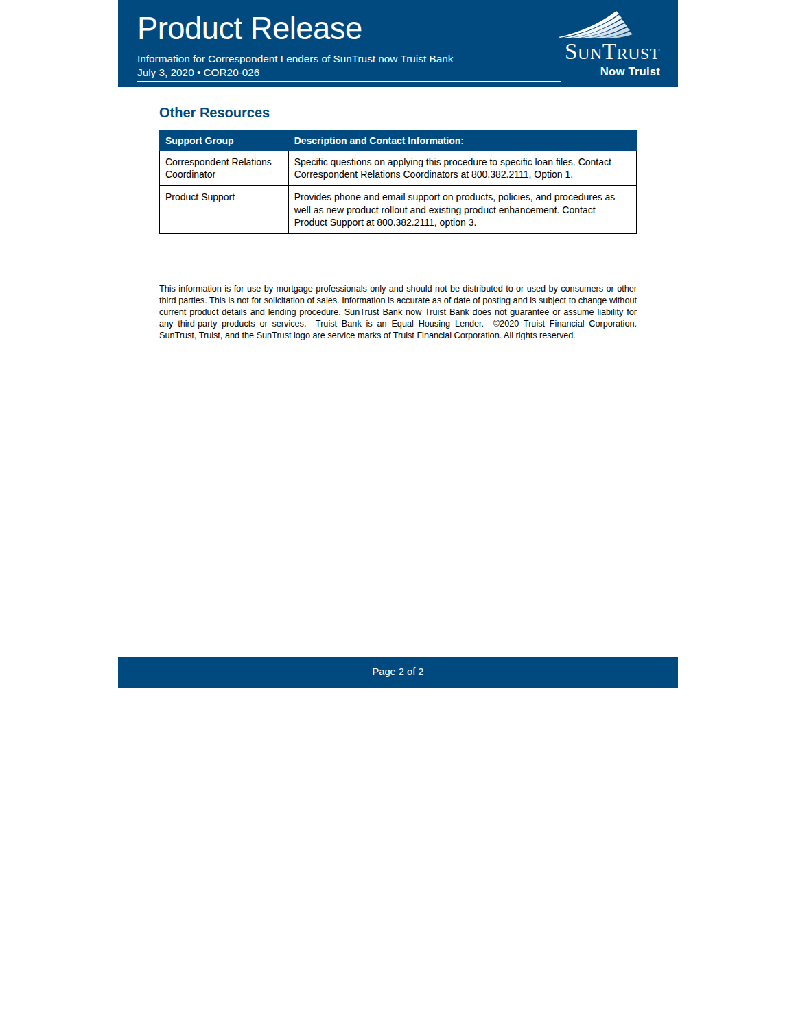SUNTRUST
Now Truist
Product Release
Information for Correspondent Lenders of SunTrust now Truist Bank July 3, 2020 • COR20-026
Other Resources
| Support Group | Description and Contact Information: |
| --- | --- |
| Correspondent Relations Coordinator | Specific questions on applying this procedure to specific loan files. Contact Correspondent Relations Coordinators at 800.382.2111, Option 1. |
| Product Support | Provides phone and email support on products, policies, and procedures as well as new product rollout and existing product enhancement. Contact Product Support at 800.382.2111, option 3. |
This information is for use by mortgage professionals only and should not be distributed to or used by consumers or other third parties. This is not for solicitation of sales. Information is accurate as of date of posting and is subject to change without current product details and lending procedure. SunTrust Bank now Truist Bank does not guarantee or assume liability for any third-party products or services. Truist Bank is an Equal Housing Lender. ©2020 Truist Financial Corporation. SunTrust, Truist, and the SunTrust logo are service marks of Truist Financial Corporation. All rights reserved.
Page 2 of 2